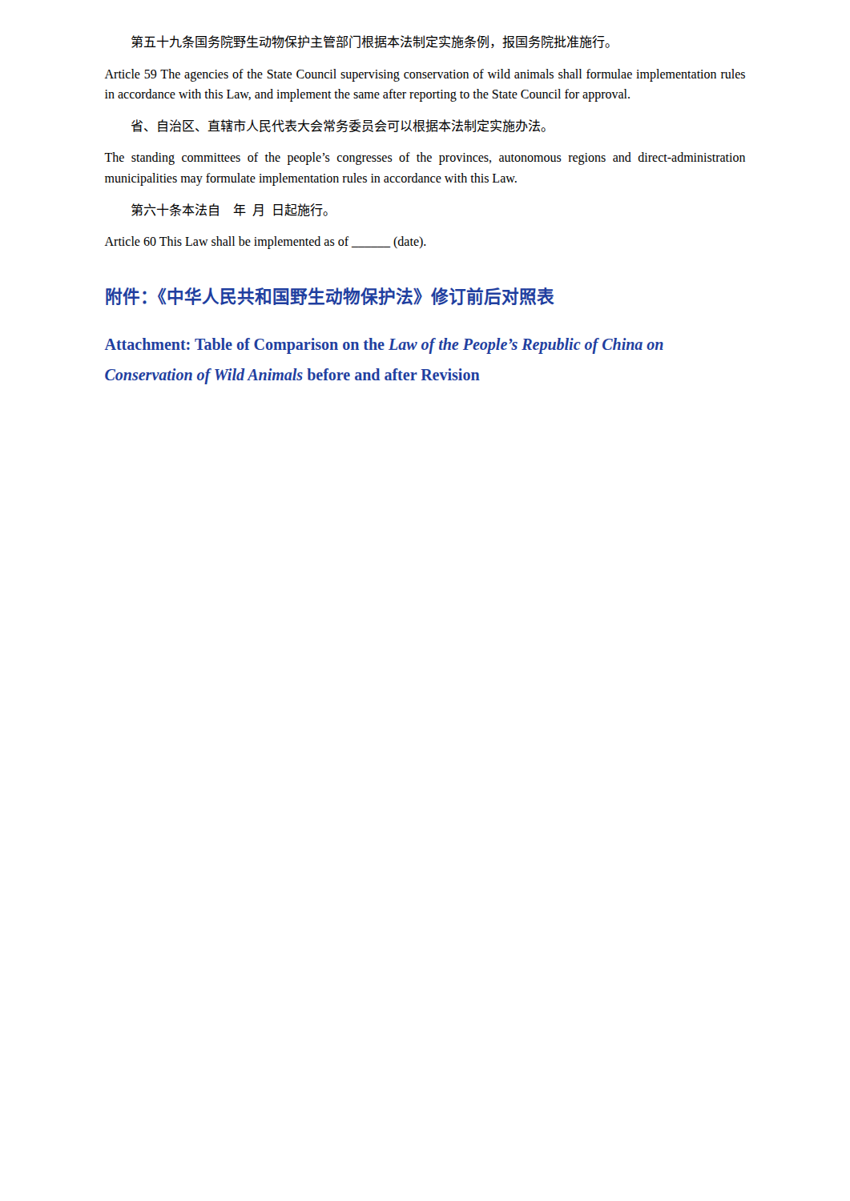第五十九条国务院野生动物保护主管部门根据本法制定实施条例，报国务院批准施行。
Article 59 The agencies of the State Council supervising conservation of wild animals shall formulae implementation rules in accordance with this Law, and implement the same after reporting to the State Council for approval.
省、自治区、直辖市人民代表大会常务委员会可以根据本法制定实施办法。
The standing committees of the people’s congresses of the provinces, autonomous regions and direct-administration municipalities may formulate implementation rules in accordance with this Law.
第六十条本法自 年 月 日起施行。
Article 60 This Law shall be implemented as of ______ (date).
附件：《中华人民共和国野生动物保护法》修订前后对照表
Attachment: Table of Comparison on the Law of the People’s Republic of China on Conservation of Wild Animals before and after Revision